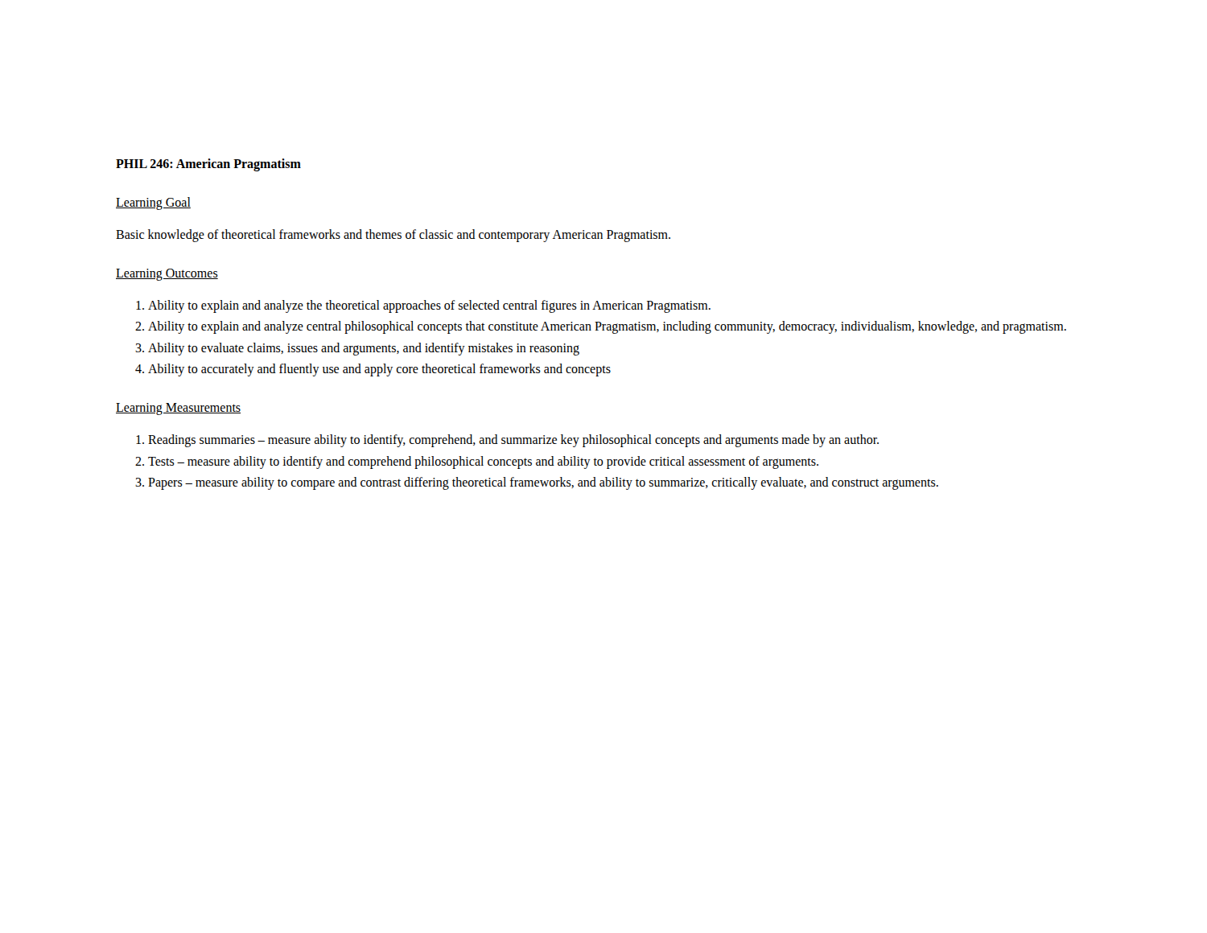PHIL 246: American Pragmatism
Learning Goal
Basic knowledge of theoretical frameworks and themes of classic and contemporary American Pragmatism.
Learning Outcomes
Ability to explain and analyze the theoretical approaches of selected central figures in American Pragmatism.
Ability to explain and analyze central philosophical concepts that constitute American Pragmatism, including community, democracy, individualism, knowledge, and pragmatism.
Ability to evaluate claims, issues and arguments, and identify mistakes in reasoning
Ability to accurately and fluently use and apply core theoretical frameworks and concepts
Learning Measurements
Readings summaries – measure ability to identify, comprehend, and summarize key philosophical concepts and arguments made by an author.
Tests – measure ability to identify and comprehend philosophical concepts and ability to provide critical assessment of arguments.
Papers – measure ability to compare and contrast differing theoretical frameworks, and ability to summarize, critically evaluate, and construct arguments.